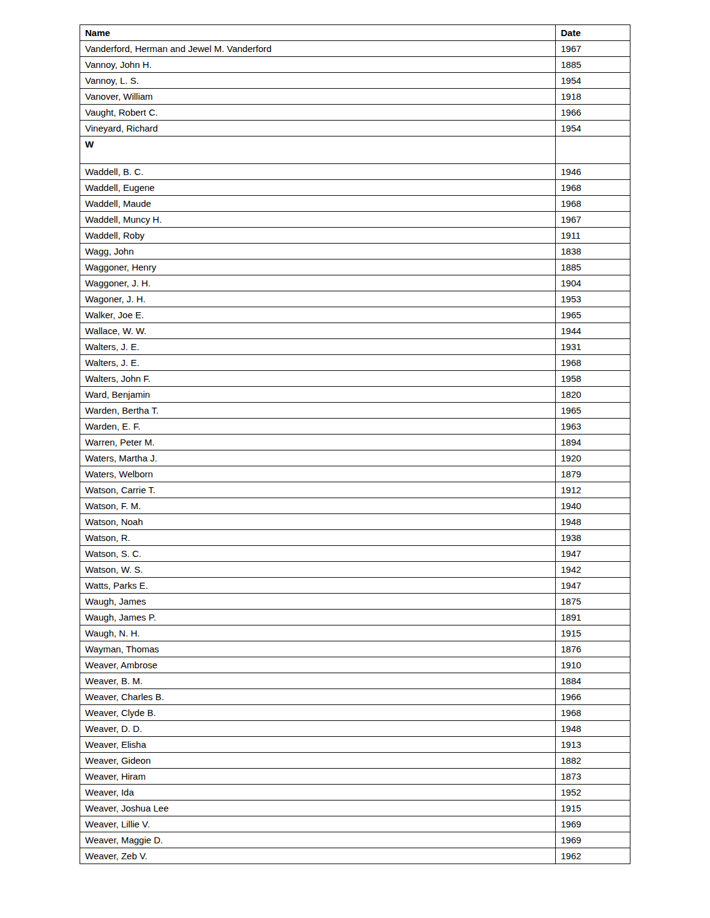| Name | Date |
| --- | --- |
| Vanderford, Herman and Jewel M. Vanderford | 1967 |
| Vannoy, John H. | 1885 |
| Vannoy, L. S. | 1954 |
| Vanover, William | 1918 |
| Vaught, Robert C. | 1966 |
| Vineyard, Richard | 1954 |
| W | |
| Waddell, B. C. | 1946 |
| Waddell, Eugene | 1968 |
| Waddell, Maude | 1968 |
| Waddell, Muncy H. | 1967 |
| Waddell, Roby | 1911 |
| Wagg, John | 1838 |
| Waggoner, Henry | 1885 |
| Waggoner, J. H. | 1904 |
| Wagoner, J. H. | 1953 |
| Walker, Joe E. | 1965 |
| Wallace, W. W. | 1944 |
| Walters, J. E. | 1931 |
| Walters, J. E. | 1968 |
| Walters, John F. | 1958 |
| Ward, Benjamin | 1820 |
| Warden, Bertha T. | 1965 |
| Warden, E. F. | 1963 |
| Warren, Peter M. | 1894 |
| Waters, Martha J. | 1920 |
| Waters, Welborn | 1879 |
| Watson, Carrie T. | 1912 |
| Watson, F. M. | 1940 |
| Watson, Noah | 1948 |
| Watson, R. | 1938 |
| Watson, S. C. | 1947 |
| Watson, W. S. | 1942 |
| Watts, Parks E. | 1947 |
| Waugh, James | 1875 |
| Waugh, James P. | 1891 |
| Waugh, N. H. | 1915 |
| Wayman, Thomas | 1876 |
| Weaver, Ambrose | 1910 |
| Weaver, B. M. | 1884 |
| Weaver, Charles B. | 1966 |
| Weaver, Clyde B. | 1968 |
| Weaver, D. D. | 1948 |
| Weaver, Elisha | 1913 |
| Weaver, Gideon | 1882 |
| Weaver, Hiram | 1873 |
| Weaver, Ida | 1952 |
| Weaver, Joshua Lee | 1915 |
| Weaver, Lillie V. | 1969 |
| Weaver, Maggie D. | 1969 |
| Weaver, Zeb V. | 1962 |